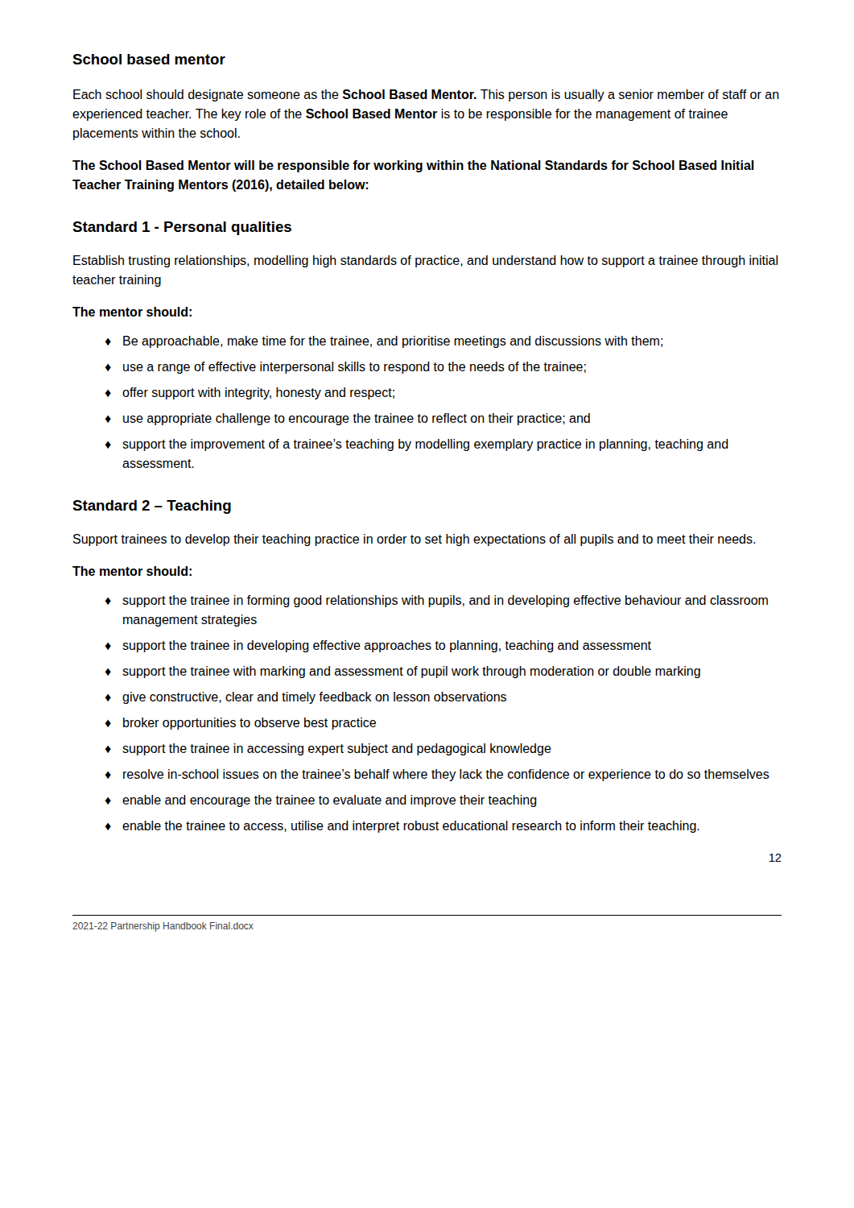School based mentor
Each school should designate someone as the School Based Mentor. This person is usually a senior member of staff or an experienced teacher. The key role of the School Based Mentor is to be responsible for the management of trainee placements within the school.
The School Based Mentor will be responsible for working within the National Standards for School Based Initial Teacher Training Mentors (2016), detailed below:
Standard 1 - Personal qualities
Establish trusting relationships, modelling high standards of practice, and understand how to support a trainee through initial teacher training
The mentor should:
Be approachable, make time for the trainee, and prioritise meetings and discussions with them;
use a range of effective interpersonal skills to respond to the needs of the trainee;
offer support with integrity, honesty and respect;
use appropriate challenge to encourage the trainee to reflect on their practice; and
support the improvement of a trainee’s teaching by modelling exemplary practice in planning, teaching and assessment.
Standard 2 – Teaching
Support trainees to develop their teaching practice in order to set high expectations of all pupils and to meet their needs.
The mentor should:
support the trainee in forming good relationships with pupils, and in developing effective behaviour and classroom management strategies
support the trainee in developing effective approaches to planning, teaching and assessment
support the trainee with marking and assessment of pupil work through moderation or double marking
give constructive, clear and timely feedback on lesson observations
broker opportunities to observe best practice
support the trainee in accessing expert subject and pedagogical knowledge
resolve in-school issues on the trainee’s behalf where they lack the confidence or experience to do so themselves
enable and encourage the trainee to evaluate and improve their teaching
enable the trainee to access, utilise and interpret robust educational research to inform their teaching.
12
2021-22 Partnership Handbook Final.docx